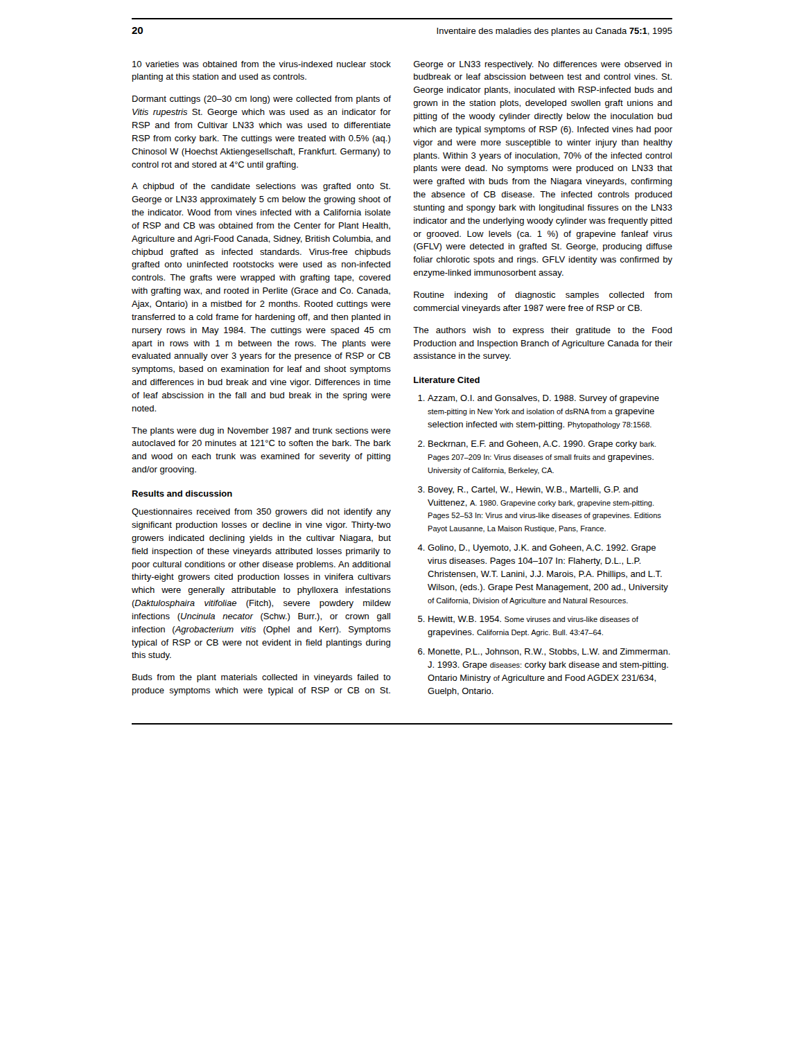20 Inventaire des maladies des plantes au Canada 75:1, 1995
10 varieties was obtained from the virus-indexed nuclear stock planting at this station and used as controls.
Dormant cuttings (20–30 cm long) were collected from plants of Vitis rupestris St. George which was used as an indicator for RSP and from Cultivar LN33 which was used to differentiate RSP from corky bark. The cuttings were treated with 0.5% (aq.) Chinosol W (Hoechst Aktiengesellschaft, Frankfurt. Germany) to control rot and stored at 4°C until grafting.
A chipbud of the candidate selections was grafted onto St. George or LN33 approximately 5 cm below the growing shoot of the indicator. Wood from vines infected with a California isolate of RSP and CB was obtained from the Center for Plant Health, Agriculture and Agri-Food Canada, Sidney, British Columbia, and chipbud grafted as infected standards. Virus-free chipbuds grafted onto uninfected rootstocks were used as non-infected controls. The grafts were wrapped with grafting tape, covered with grafting wax, and rooted in Perlite (Grace and Co. Canada, Ajax, Ontario) in a mistbed for 2 months. Rooted cuttings were transferred to a cold frame for hardening off, and then planted in nursery rows in May 1984. The cuttings were spaced 45 cm apart in rows with 1 m between the rows. The plants were evaluated annually over 3 years for the presence of RSP or CB symptoms, based on examination for leaf and shoot symptoms and differences in bud break and vine vigor. Differences in time of leaf abscission in the fall and bud break in the spring were noted.
The plants were dug in November 1987 and trunk sections were autoclaved for 20 minutes at 121°C to soften the bark. The bark and wood on each trunk was examined for severity of pitting and/or grooving.
Results and discussion
Questionnaires received from 350 growers did not identify any significant production losses or decline in vine vigor. Thirty-two growers indicated declining yields in the cultivar Niagara, but field inspection of these vineyards attributed losses primarily to poor cultural conditions or other disease problems. An additional thirty-eight growers cited production losses in vinifera cultivars which were generally attributable to phylloxera infestations (Daktulosphaira vitifoliae (Fitch), severe powdery mildew infections (Uncinula necator (Schw.) Burr.), or crown gall infection (Agrobacterium vitis (Ophel and Kerr). Symptoms typical of RSP or CB were not evident in field plantings during this study.
Buds from the plant materials collected in vineyards failed to produce symptoms which were typical of RSP or CB on St. George or LN33 respectively. No differences were observed in budbreak or leaf abscission between test and control vines. St. George indicator plants, inoculated with RSP-infected buds and grown in the station plots, developed swollen graft unions and pitting of the woody cylinder directly below the inoculation bud which are typical symptoms of RSP (6). Infected vines had poor vigor and were more susceptible to winter injury than healthy plants. Within 3 years of inoculation, 70% of the infected control plants were dead. No symptoms were produced on LN33 that were grafted with buds from the Niagara vineyards, confirming the absence of CB disease. The infected controls produced stunting and spongy bark with longitudinal fissures on the LN33 indicator and the underlying woody cylinder was frequently pitted or grooved. Low levels (ca. 1 %) of grapevine fanleaf virus (GFLV) were detected in grafted St. George, producing diffuse foliar chlorotic spots and rings. GFLV identity was confirmed by enzyme-linked immunosorbent assay.
Routine indexing of diagnostic samples collected from commercial vineyards after 1987 were free of RSP or CB.
The authors wish to express their gratitude to the Food Production and Inspection Branch of Agriculture Canada for their assistance in the survey.
Literature Cited
Azzam, O.I. and Gonsalves, D. 1988. Survey of grapevine stem-pitting in New York and isolation of dsRNA from a grapevine selection infected with stem-pitting. Phytopathology 78:1568.
Beckrnan, E.F. and Goheen, A.C. 1990. Grape corky bark. Pages 207–209 In: Virus diseases of small fruits and grapevines. University of California, Berkeley, CA.
Bovey, R., Cartel, W., Hewin, W.B., Martelli, G.P. and Vuittenez, A. 1980. Grapevine corky bark, grapevine stem-pitting. Pages 52–53 In: Virus and virus-like diseases of grapevines. Editions Payot Lausanne, La Maison Rustique, Pans, France.
Golino, D., Uyemoto, J.K. and Goheen, A.C. 1992. Grape virus diseases. Pages 104–107 In: Flaherty, D.L., L.P. Christensen, W.T. Lanini, J.J. Marois, P.A. Phillips, and L.T. Wilson, (eds.). Grape Pest Management, 200 ad., University of California, Division of Agriculture and Natural Resources.
Hewitt, W.B. 1954. Some viruses and virus-like diseases of grapevines. California Dept. Agric. Bull. 43:47–64.
Monette, P.L., Johnson, R.W., Stobbs, L.W. and Zimmerman. J. 1993. Grape diseases: corky bark disease and stem-pitting. Ontario Ministry of Agriculture and Food AGDEX 231/634, Guelph, Ontario.